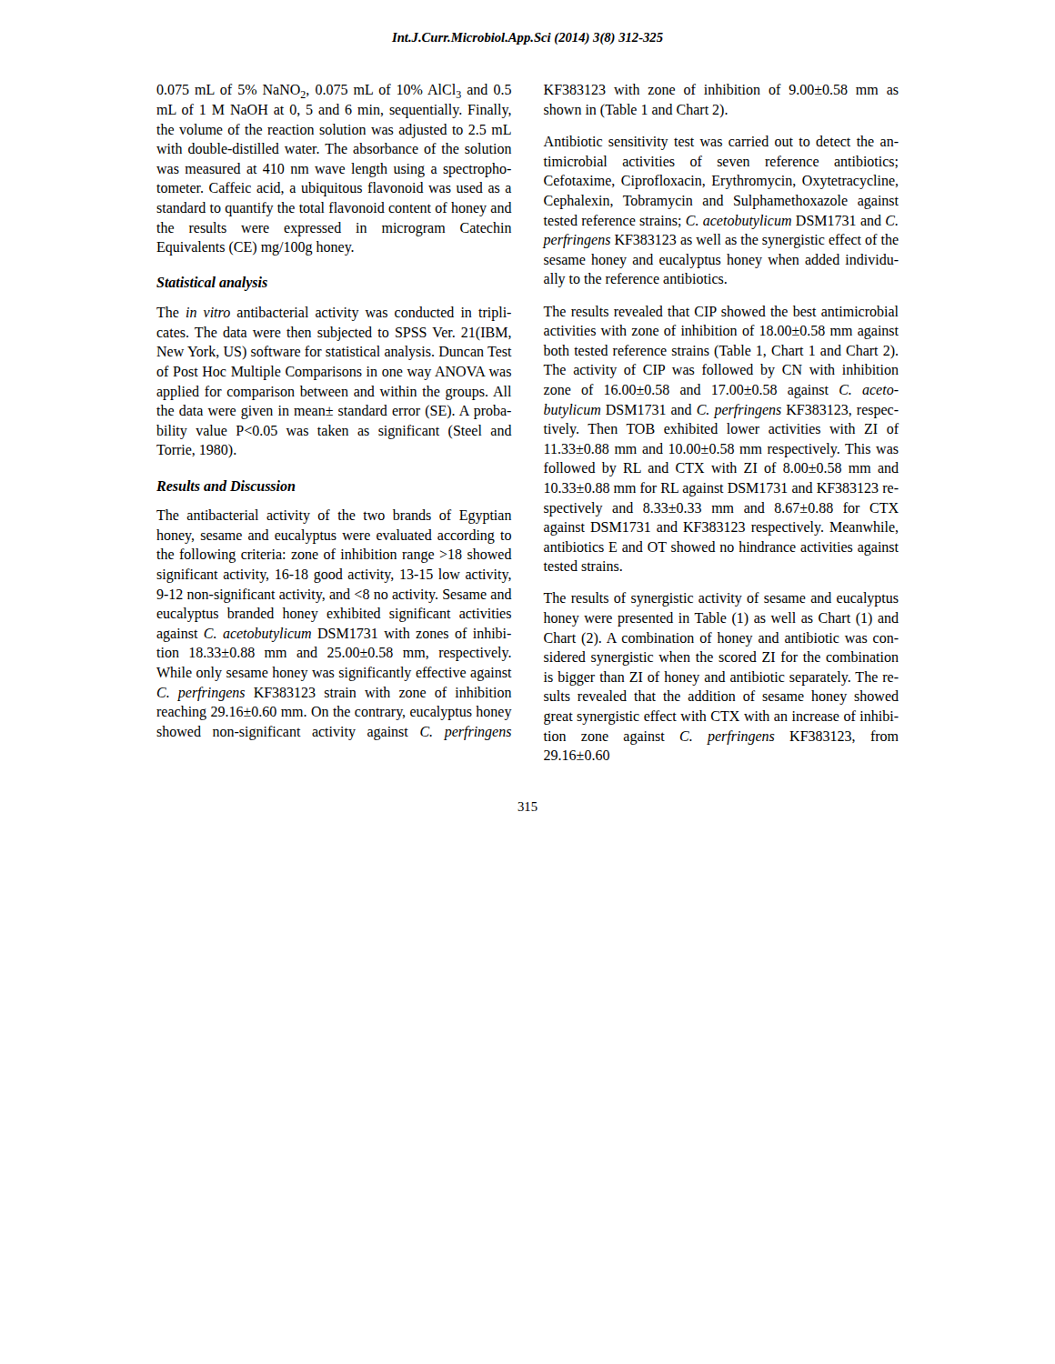Int.J.Curr.Microbiol.App.Sci (2014) 3(8) 312-325
0.075 mL of 5% NaNO2, 0.075 mL of 10% AlCl3 and 0.5 mL of 1 M NaOH at 0, 5 and 6 min, sequentially. Finally, the volume of the reaction solution was adjusted to 2.5 mL with double-distilled water. The absorbance of the solution was measured at 410 nm wave length using a spectrophotometer. Caffeic acid, a ubiquitous flavonoid was used as a standard to quantify the total flavonoid content of honey and the results were expressed in microgram Catechin Equivalents (CE) mg/100g honey.
Statistical analysis
The in vitro antibacterial activity was conducted in triplicates. The data were then subjected to SPSS Ver. 21(IBM, New York, US) software for statistical analysis. Duncan Test of Post Hoc Multiple Comparisons in one way ANOVA was applied for comparison between and within the groups. All the data were given in mean± standard error (SE). A probability value P<0.05 was taken as significant (Steel and Torrie, 1980).
Results and Discussion
The antibacterial activity of the two brands of Egyptian honey, sesame and eucalyptus were evaluated according to the following criteria: zone of inhibition range >18 showed significant activity, 16-18 good activity, 13-15 low activity, 9-12 non-significant activity, and <8 no activity. Sesame and eucalyptus branded honey exhibited significant activities against C. acetobutylicum DSM1731 with zones of inhibition 18.33±0.88 mm and 25.00±0.58 mm, respectively. While only sesame honey was significantly effective against C. perfringens KF383123 strain with zone of inhibition reaching 29.16±0.60 mm. On the contrary, eucalyptus honey showed non-significant activity against C. perfringens KF383123 with zone of inhibition of 9.00±0.58 mm as shown in (Table 1 and Chart 2).
Antibiotic sensitivity test was carried out to detect the antimicrobial activities of seven reference antibiotics; Cefotaxime, Ciprofloxacin, Erythromycin, Oxytetracycline, Cephalexin, Tobramycin and Sulphamethoxazole against tested reference strains; C. acetobutylicum DSM1731 and C. perfringens KF383123 as well as the synergistic effect of the sesame honey and eucalyptus honey when added individually to the reference antibiotics.
The results revealed that CIP showed the best antimicrobial activities with zone of inhibition of 18.00±0.58 mm against both tested reference strains (Table 1, Chart 1 and Chart 2). The activity of CIP was followed by CN with inhibition zone of 16.00±0.58 and 17.00±0.58 against C. acetobutylicum DSM1731 and C. perfringens KF383123, respectively. Then TOB exhibited lower activities with ZI of 11.33±0.88 mm and 10.00±0.58 mm respectively. This was followed by RL and CTX with ZI of 8.00±0.58 mm and 10.33±0.88 mm for RL against DSM1731 and KF383123 respectively and 8.33±0.33 mm and 8.67±0.88 for CTX against DSM1731 and KF383123 respectively. Meanwhile, antibiotics E and OT showed no hindrance activities against tested strains.
The results of synergistic activity of sesame and eucalyptus honey were presented in Table (1) as well as Chart (1) and Chart (2). A combination of honey and antibiotic was considered synergistic when the scored ZI for the combination is bigger than ZI of honey and antibiotic separately. The results revealed that the addition of sesame honey showed great synergistic effect with CTX with an increase of inhibition zone against C. perfringens KF383123, from 29.16±0.60
315